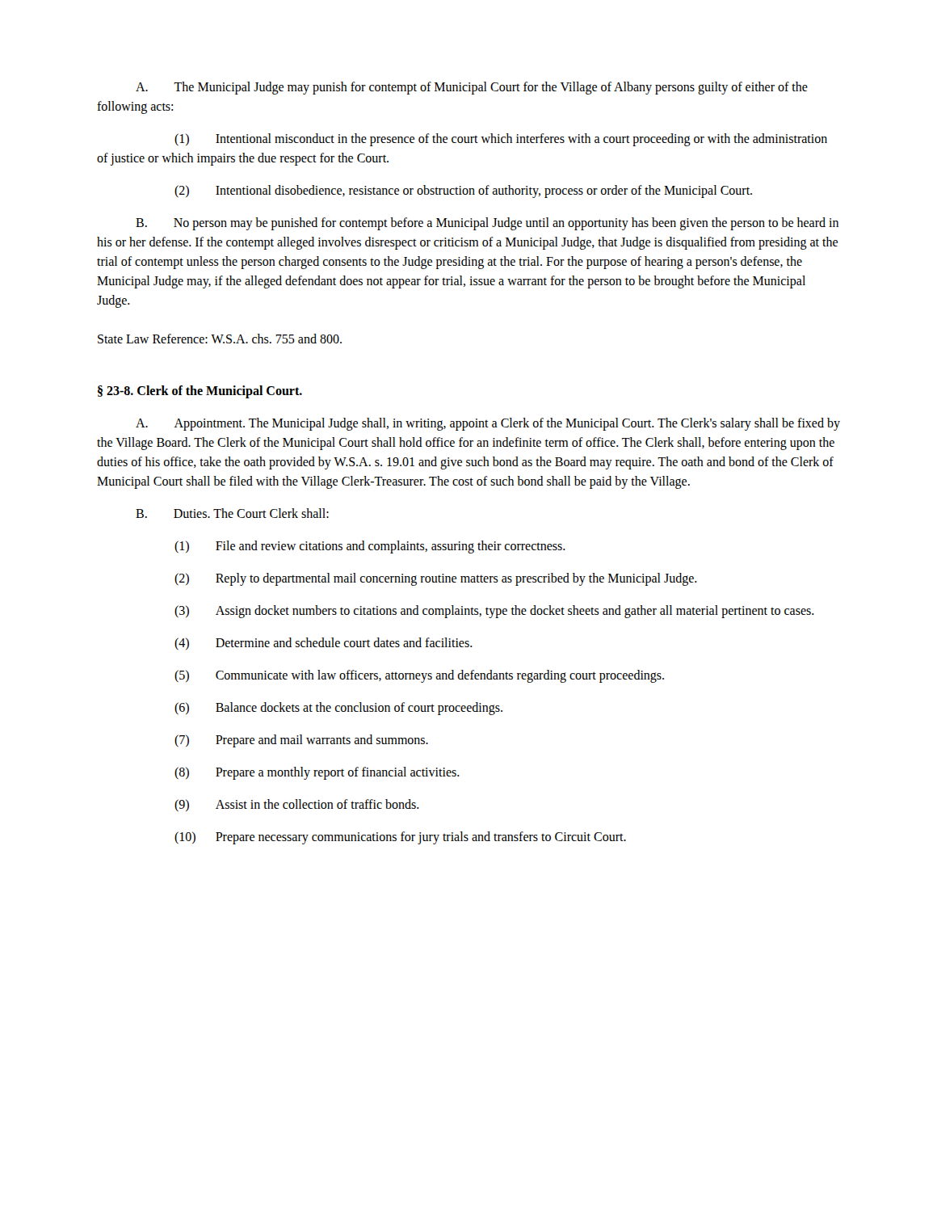A. The Municipal Judge may punish for contempt of Municipal Court for the Village of Albany persons guilty of either of the following acts:
(1) Intentional misconduct in the presence of the court which interferes with a court proceeding or with the administration of justice or which impairs the due respect for the Court.
(2) Intentional disobedience, resistance or obstruction of authority, process or order of the Municipal Court.
B. No person may be punished for contempt before a Municipal Judge until an opportunity has been given the person to be heard in his or her defense. If the contempt alleged involves disrespect or criticism of a Municipal Judge, that Judge is disqualified from presiding at the trial of contempt unless the person charged consents to the Judge presiding at the trial. For the purpose of hearing a person's defense, the Municipal Judge may, if the alleged defendant does not appear for trial, issue a warrant for the person to be brought before the Municipal Judge.
State Law Reference: W.S.A. chs. 755 and 800.
§ 23-8. Clerk of the Municipal Court.
A. Appointment. The Municipal Judge shall, in writing, appoint a Clerk of the Municipal Court. The Clerk's salary shall be fixed by the Village Board. The Clerk of the Municipal Court shall hold office for an indefinite term of office. The Clerk shall, before entering upon the duties of his office, take the oath provided by W.S.A. s. 19.01 and give such bond as the Board may require. The oath and bond of the Clerk of Municipal Court shall be filed with the Village Clerk-Treasurer. The cost of such bond shall be paid by the Village.
B. Duties. The Court Clerk shall:
(1) File and review citations and complaints, assuring their correctness.
(2) Reply to departmental mail concerning routine matters as prescribed by the Municipal Judge.
(3) Assign docket numbers to citations and complaints, type the docket sheets and gather all material pertinent to cases.
(4) Determine and schedule court dates and facilities.
(5) Communicate with law officers, attorneys and defendants regarding court proceedings.
(6) Balance dockets at the conclusion of court proceedings.
(7) Prepare and mail warrants and summons.
(8) Prepare a monthly report of financial activities.
(9) Assist in the collection of traffic bonds.
(10) Prepare necessary communications for jury trials and transfers to Circuit Court.